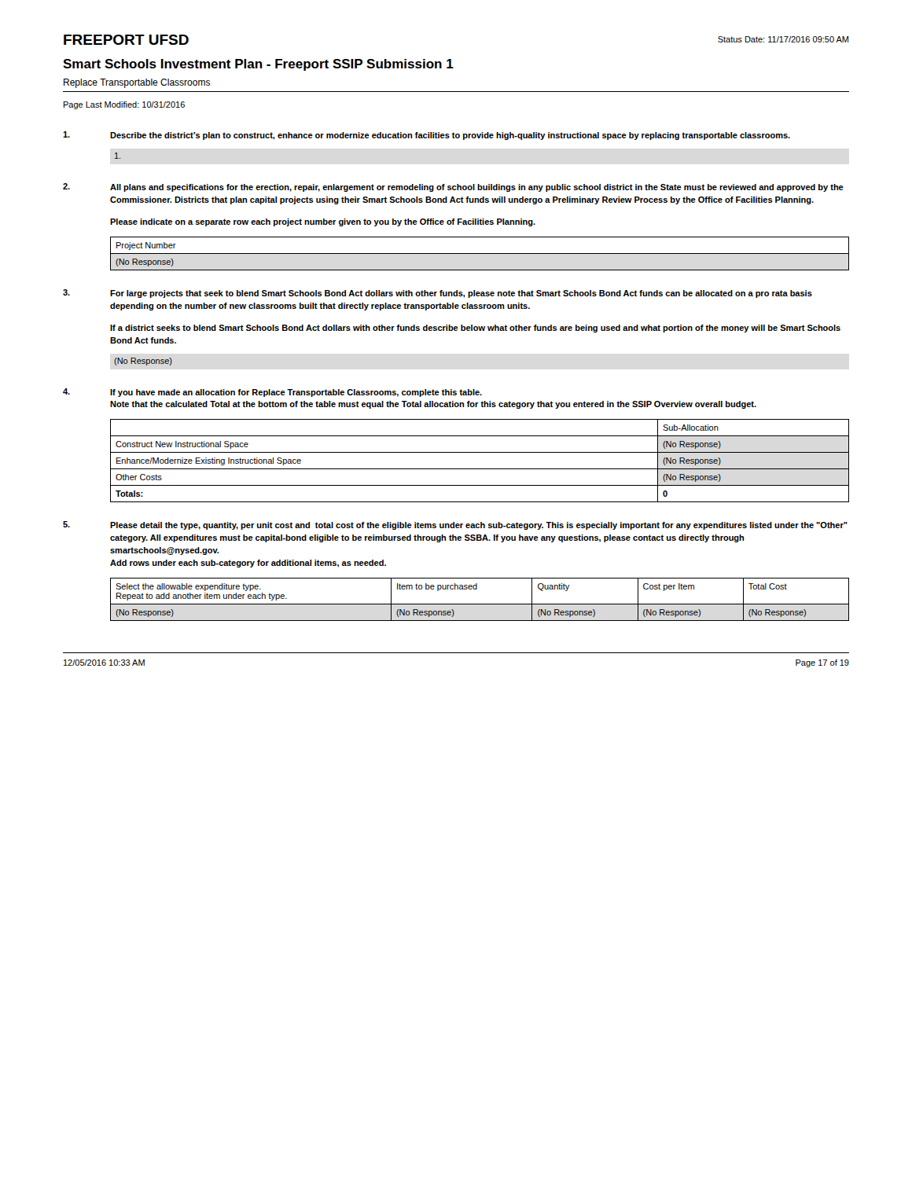FREEPORT UFSD
Status Date: 11/17/2016 09:50 AM
Smart Schools Investment Plan - Freeport SSIP Submission 1
Replace Transportable Classrooms
Page Last Modified: 10/31/2016
1.
Describe the district’s plan to construct, enhance or modernize education facilities to provide high-quality instructional space by replacing transportable classrooms.
1.
2.
All plans and specifications for the erection, repair, enlargement or remodeling of school buildings in any public school district in the State must be reviewed and approved by the Commissioner. Districts that plan capital projects using their Smart Schools Bond Act funds will undergo a Preliminary Review Process by the Office of Facilities Planning.
Please indicate on a separate row each project number given to you by the Office of Facilities Planning.
| Project Number |
| --- |
| (No Response) |
3.
For large projects that seek to blend Smart Schools Bond Act dollars with other funds, please note that Smart Schools Bond Act funds can be allocated on a pro rata basis depending on the number of new classrooms built that directly replace transportable classroom units.
If a district seeks to blend Smart Schools Bond Act dollars with other funds describe below what other funds are being used and what portion of the money will be Smart Schools Bond Act funds.
(No Response)
4.
If you have made an allocation for Replace Transportable Classrooms, complete this table.
Note that the calculated Total at the bottom of the table must equal the Total allocation for this category that you entered in the SSIP Overview overall budget.
| | Sub-Allocation |
| --- | --- |
| Construct New Instructional Space | (No Response) |
| Enhance/Modernize Existing Instructional Space | (No Response) |
| Other Costs | (No Response) |
| Totals: | 0 |
5.
Please detail the type, quantity, per unit cost and total cost of the eligible items under each sub-category. This is especially important for any expenditures listed under the "Other" category. All expenditures must be capital-bond eligible to be reimbursed through the SSBA. If you have any questions, please contact us directly through smartschools@nysed.gov.
Add rows under each sub-category for additional items, as needed.
| Select the allowable expenditure type. Repeat to add another item under each type. | Item to be purchased | Quantity | Cost per Item | Total Cost |
| --- | --- | --- | --- | --- |
| (No Response) | (No Response) | (No Response) | (No Response) | (No Response) |
12/05/2016 10:33 AM
Page 17 of 19